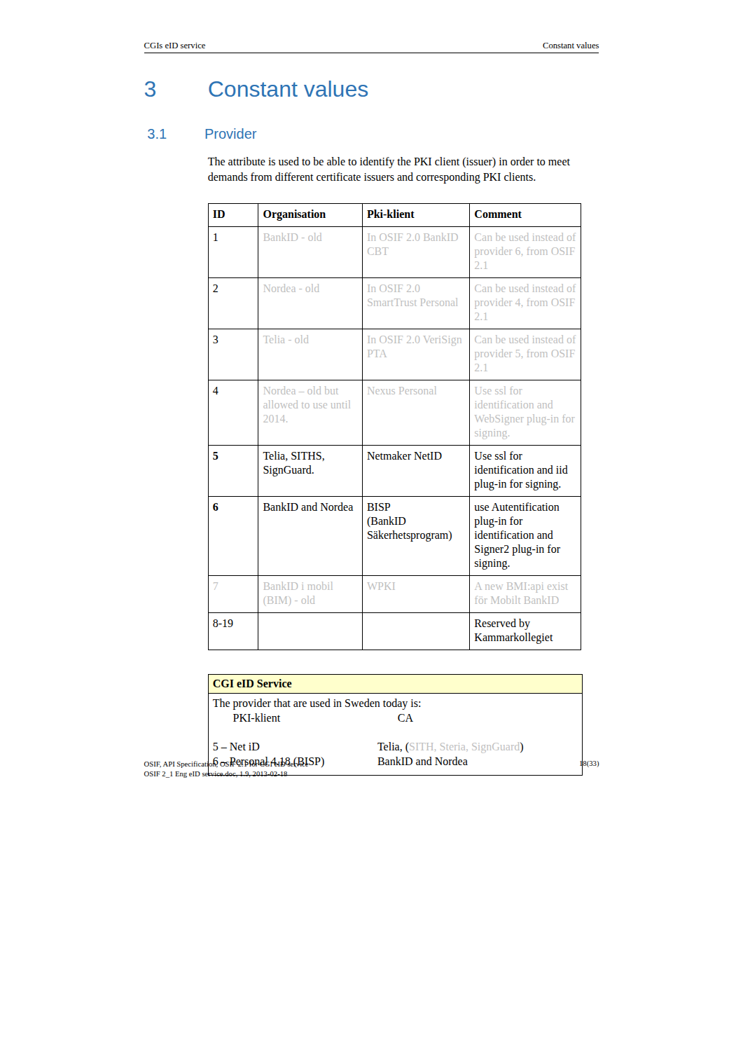CGIs eID service Constant values
3 Constant values
3.1 Provider
The attribute is used to be able to identify the PKI client (issuer) in order to meet demands from different certificate issuers and corresponding PKI clients.
| ID | Organisation | Pki-klient | Comment |
| --- | --- | --- | --- |
| 1 | BankID - old | In OSIF 2.0 BankID CBT | Can be used instead of provider 6, from OSIF 2.1 |
| 2 | Nordea - old | In OSIF 2.0 SmartTrust Personal | Can be used instead of provider 4, from OSIF 2.1 |
| 3 | Telia - old | In OSIF 2.0 VeriSign PTA | Can be used instead of provider 5, from OSIF 2.1 |
| 4 | Nordea – old but allowed to use until 2014. | Nexus Personal | Use ssl for identification and WebSigner plug-in for signing. |
| 5 | Telia, SITHS, SignGuard. | Netmaker NetID | Use ssl for identification and iid plug-in for signing. |
| 6 | BankID and Nordea | BISP (BankID Säkerhetsprogram) | use Autentification plug-in for identification and Signer2 plug-in for signing. |
| 7 | BankID i mobil (BIM) - old | WPKI | A new BMI:api exist för Mobilt BankID |
| 8-19 | | | Reserved by Kammarkollegiet |
CGI eID Service
The provider that are used in Sweden today is:
PKI-klient CA
5 – Net iD Telia, (SITH, Steria, SignGuard)
6 – Personal 4.18 (BISP) BankID and Nordea
OSIF, API Specification, OSIF 2.1 for CGI eID service
OSIF 2_1 Eng eID service.doc, 1.9, 2013-02-18
18(33)